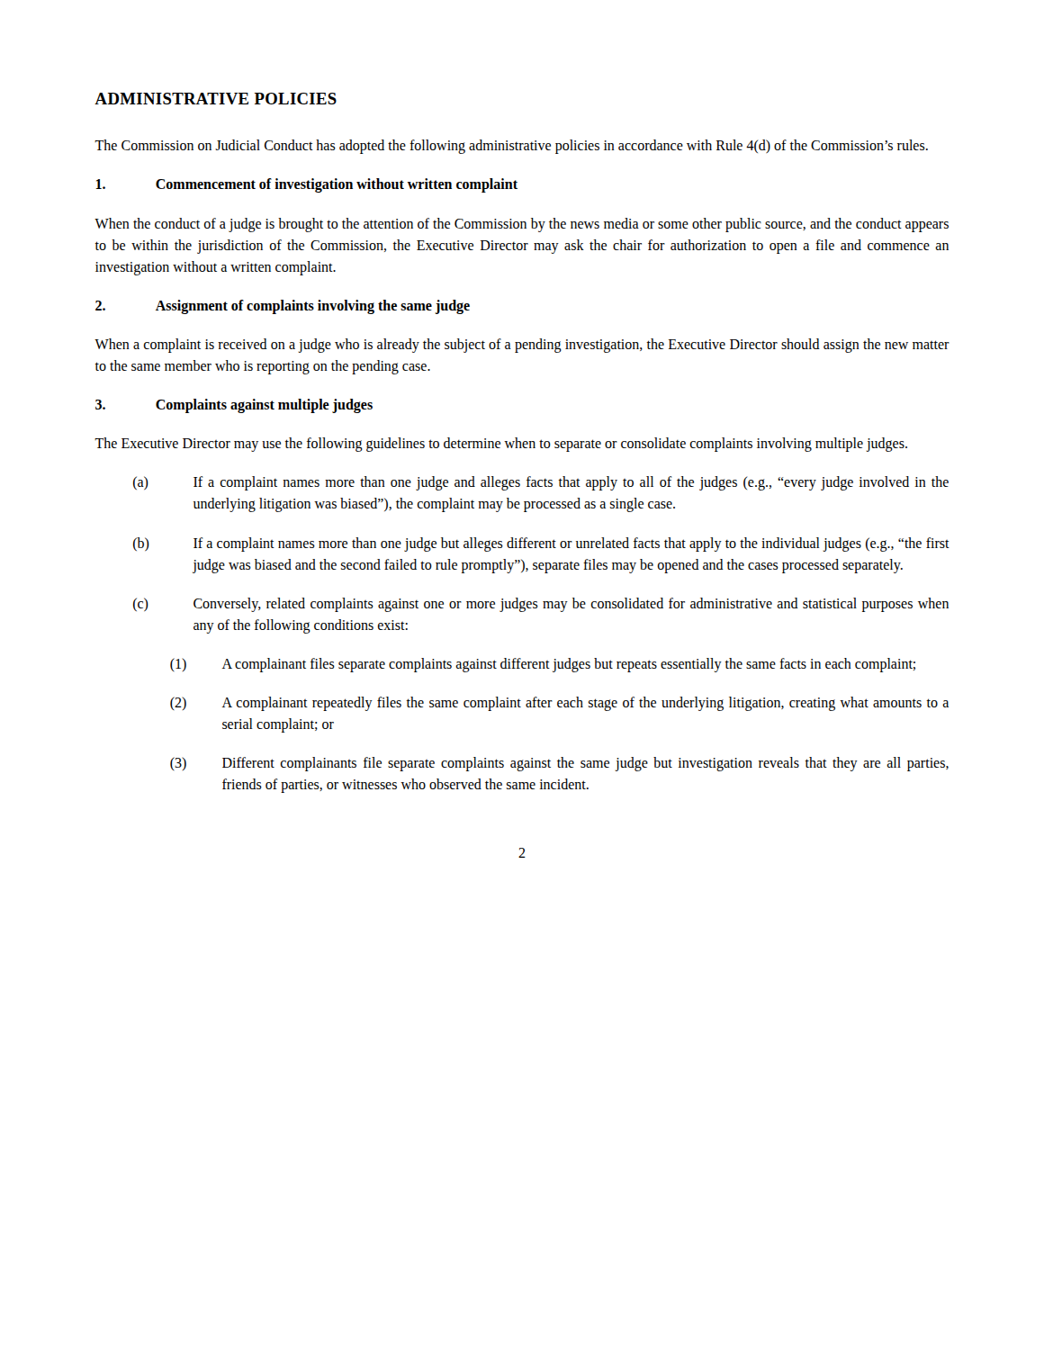ADMINISTRATIVE POLICIES
The Commission on Judicial Conduct has adopted the following administrative policies in accordance with Rule 4(d) of the Commission’s rules.
1. Commencement of investigation without written complaint
When the conduct of a judge is brought to the attention of the Commission by the news media or some other public source, and the conduct appears to be within the jurisdiction of the Commission, the Executive Director may ask the chair for authorization to open a file and com­mence an investigation without a written complaint.
2. Assignment of complaints involving the same judge
When a complaint is received on a judge who is already the subject of a pending investigation, the Executive Director should assign the new matter to the same member who is reporting on the pending case.
3. Complaints against multiple judges
The Executive Director may use the following guidelines to determine when to separate or consolidate complaints involving multiple judges.
(a) If a complaint names more than one judge and alleges facts that apply to all of the judges (e.g., “every judge involved in the underlying litigation was biased”), the complaint may be processed as a single case.
(b) If a complaint names more than one judge but alleges different or unrelated facts that apply to the individual judges (e.g., “the first judge was biased and the second failed to rule promptly”), separate files may be opened and the cases processed separately.
(c) Conversely, related complaints against one or more judges may be consolidated for administrative and statistical purposes when any of the following conditions exist:
(1) A complainant files separate complaints against different judges but repeats essentially the same facts in each complaint;
(2) A complainant repeatedly files the same complaint after each stage of the underlying litigation, creating what amounts to a serial complaint; or
(3) Different complainants file separate complaints against the same judge but investigation reveals that they are all parties, friends of parties, or witnesses who observed the same incident.
2